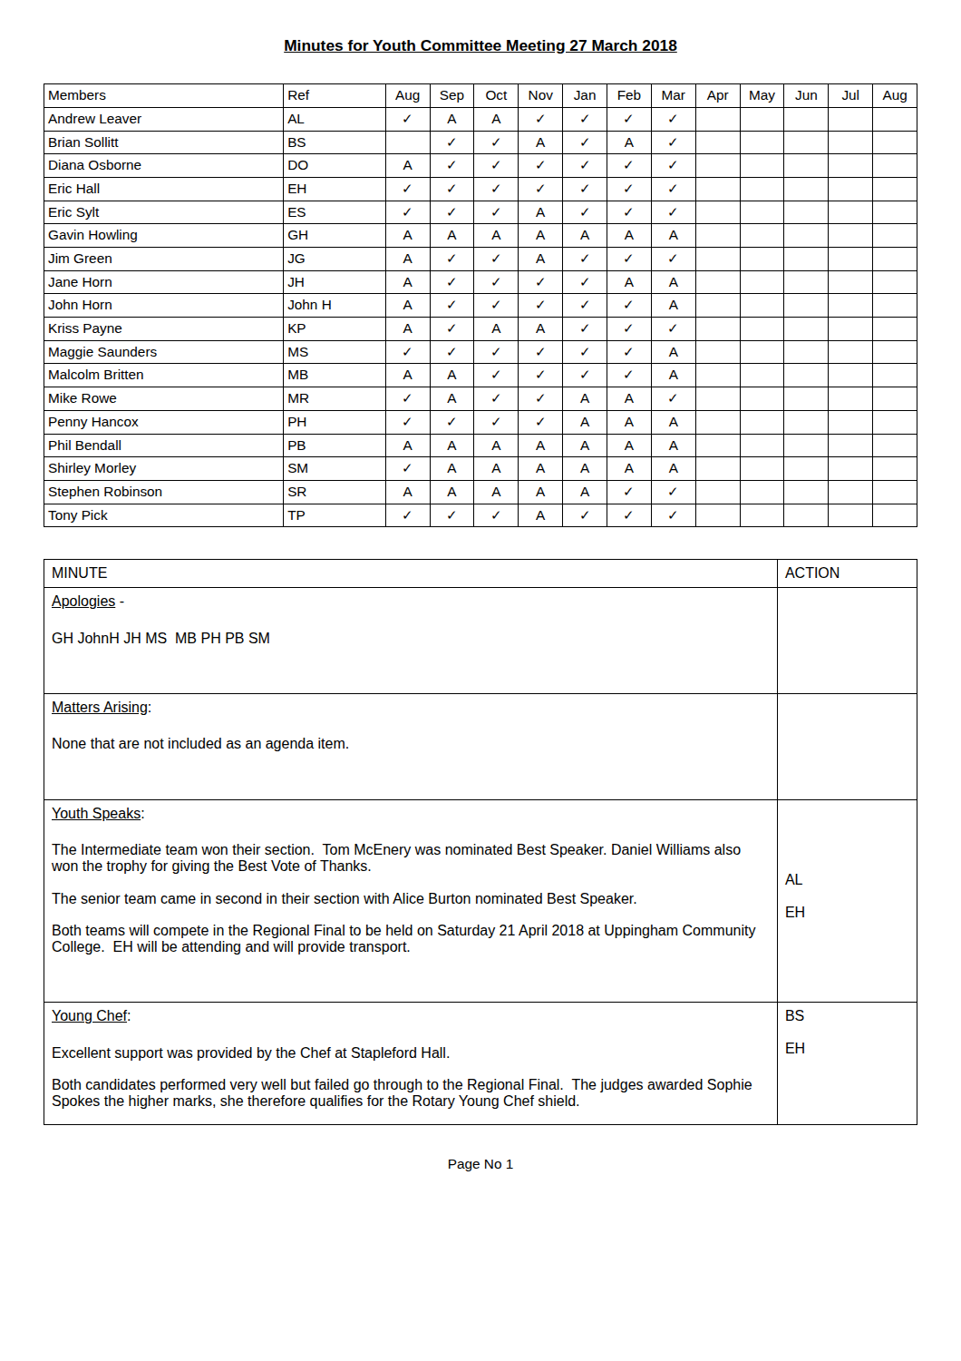Minutes for Youth Committee Meeting 27 March 2018
| Members | Ref | Aug | Sep | Oct | Nov | Jan | Feb | Mar | Apr | May | Jun | Jul | Aug |
| --- | --- | --- | --- | --- | --- | --- | --- | --- | --- | --- | --- | --- | --- |
| Andrew Leaver | AL | ✓ | A | A | ✓ | ✓ | ✓ | ✓ | | | | | |
| Brian Sollitt | BS | | ✓ | ✓ | A | ✓ | A | ✓ | | | | | |
| Diana Osborne | DO | A | ✓ | ✓ | ✓ | ✓ | ✓ | ✓ | | | | | |
| Eric Hall | EH | ✓ | ✓ | ✓ | ✓ | ✓ | ✓ | ✓ | | | | | |
| Eric Sylt | ES | ✓ | ✓ | ✓ | A | ✓ | ✓ | ✓ | | | | | |
| Gavin Howling | GH | A | A | A | A | A | A | A | | | | | |
| Jim Green | JG | A | ✓ | ✓ | A | ✓ | ✓ | ✓ | | | | | |
| Jane Horn | JH | A | ✓ | ✓ | ✓ | ✓ | A | A | | | | | |
| John Horn | John H | A | ✓ | ✓ | ✓ | ✓ | ✓ | A | | | | | |
| Kriss Payne | KP | A | ✓ | A | A | ✓ | ✓ | ✓ | | | | | |
| Maggie Saunders | MS | ✓ | ✓ | ✓ | ✓ | ✓ | ✓ | A | | | | | |
| Malcolm Britten | MB | A | A | ✓ | ✓ | ✓ | ✓ | A | | | | | |
| Mike Rowe | MR | ✓ | A | ✓ | ✓ | A | A | ✓ | | | | | |
| Penny Hancox | PH | ✓ | ✓ | ✓ | ✓ | A | A | A | | | | | |
| Phil Bendall | PB | A | A | A | A | A | A | A | | | | | |
| Shirley Morley | SM | ✓ | A | A | A | A | A | A | | | | | |
| Stephen Robinson | SR | A | A | A | A | A | ✓ | ✓ | | | | | |
| Tony Pick | TP | ✓ | ✓ | ✓ | A | ✓ | ✓ | ✓ | | | | | |
| MINUTE | ACTION |
| --- | --- |
| Apologies - GH JohnH JH MS MB PH PB SM | |
| Matters Arising : None that are not included as an agenda item. | |
| Youth Speaks : The Intermediate team won their section. Tom McEnery was nominated Best Speaker. Daniel Williams also won the trophy for giving the Best Vote of Thanks. The senior team came in second in their section with Alice Burton nominated Best Speaker. Both teams will compete in the Regional Final to be held on Saturday 21 April 2018 at Uppingham Community College. EH will be attending and will provide transport. | AL EH |
| Young Chef : Excellent support was provided by the Chef at Stapleford Hall. Both candidates performed very well but failed go through to the Regional Final. The judges awarded Sophie Spokes the higher marks, she therefore qualifies for the Rotary Young Chef shield. | BS EH |
Page No 1